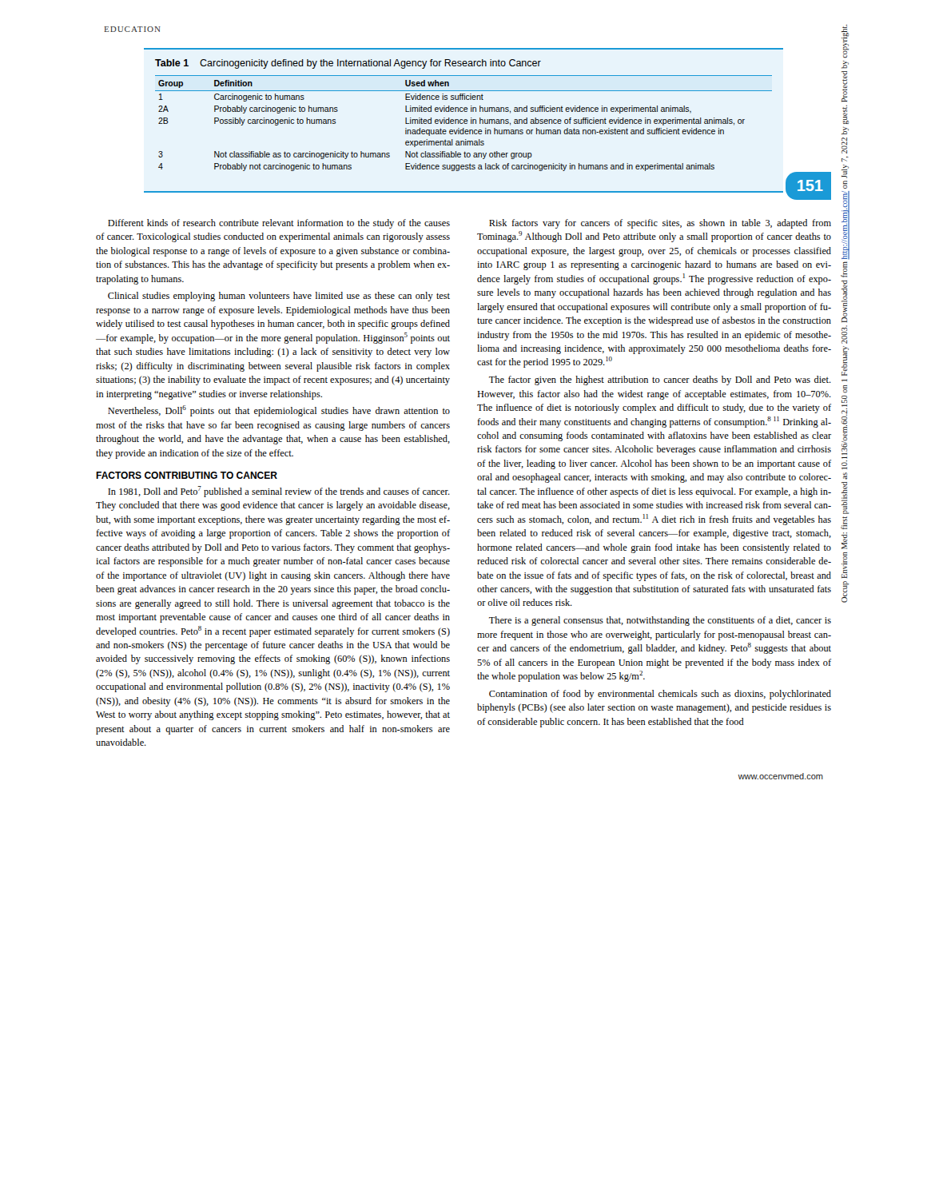EDUCATION
Occup Environ Med: first published as 10.1136/oem.60.2.150 on 1 February 2003. Downloaded from http://oem.bmj.com/ on July 7, 2022 by guest. Protected by copyright.
151
Table 1 Carcinogenicity defined by the International Agency for Research into Cancer
| Group | Definition | Used when |
| --- | --- | --- |
| 1 | Carcinogenic to humans | Evidence is sufficient |
| 2A | Probably carcinogenic to humans | Limited evidence in humans, and sufficient evidence in experimental animals, |
| 2B | Possibly carcinogenic to humans | Limited evidence in humans, and absence of sufficient evidence in experimental animals, or inadequate evidence in humans or human data non-existent and sufficient evidence in experimental animals |
| 3 | Not classifiable as to carcinogenicity to humans | Not classifiable to any other group |
| 4 | Probably not carcinogenic to humans | Evidence suggests a lack of carcinogenicity in humans and in experimental animals |
Different kinds of research contribute relevant information to the study of the causes of cancer. Toxicological studies conducted on experimental animals can rigorously assess the biological response to a range of levels of exposure to a given substance or combination of substances. This has the advantage of specificity but presents a problem when extrapolating to humans.
Clinical studies employing human volunteers have limited use as these can only test response to a narrow range of exposure levels. Epidemiological methods have thus been widely utilised to test causal hypotheses in human cancer, both in specific groups defined—for example, by occupation—or in the more general population. Higginson5 points out that such studies have limitations including: (1) a lack of sensitivity to detect very low risks; (2) difficulty in discriminating between several plausible risk factors in complex situations; (3) the inability to evaluate the impact of recent exposures; and (4) uncertainty in interpreting “negative” studies or inverse relationships.
Nevertheless, Doll6 points out that epidemiological studies have drawn attention to most of the risks that have so far been recognised as causing large numbers of cancers throughout the world, and have the advantage that, when a cause has been established, they provide an indication of the size of the effect.
FACTORS CONTRIBUTING TO CANCER
In 1981, Doll and Peto7 published a seminal review of the trends and causes of cancer. They concluded that there was good evidence that cancer is largely an avoidable disease, but, with some important exceptions, there was greater uncertainty regarding the most effective ways of avoiding a large proportion of cancers. Table 2 shows the proportion of cancer deaths attributed by Doll and Peto to various factors. They comment that geophysical factors are responsible for a much greater number of non-fatal cancer cases because of the importance of ultraviolet (UV) light in causing skin cancers. Although there have been great advances in cancer research in the 20 years since this paper, the broad conclusions are generally agreed to still hold. There is universal agreement that tobacco is the most important preventable cause of cancer and causes one third of all cancer deaths in developed countries. Peto8 in a recent paper estimated separately for current smokers (S) and non-smokers (NS) the percentage of future cancer deaths in the USA that would be avoided by successively removing the effects of smoking (60% (S)), known infections (2% (S), 5% (NS)), alcohol (0.4% (S), 1% (NS)), sunlight (0.4% (S), 1% (NS)), current occupational and environmental pollution (0.8% (S), 2% (NS)), inactivity (0.4% (S), 1% (NS)), and obesity (4% (S), 10% (NS)). He comments “it is absurd for smokers in the West to worry about anything except stopping smoking”. Peto estimates, however, that at present about a quarter of cancers in current smokers and half in non-smokers are unavoidable.
Risk factors vary for cancers of specific sites, as shown in table 3, adapted from Tominaga.9 Although Doll and Peto attribute only a small proportion of cancer deaths to occupational exposure, the largest group, over 25, of chemicals or processes classified into IARC group 1 as representing a carcinogenic hazard to humans are based on evidence largely from studies of occupational groups.1 The progressive reduction of exposure levels to many occupational hazards has been achieved through regulation and has largely ensured that occupational exposures will contribute only a small proportion of future cancer incidence. The exception is the widespread use of asbestos in the construction industry from the 1950s to the mid 1970s. This has resulted in an epidemic of mesothelioma and increasing incidence, with approximately 250 000 mesothelioma deaths forecast for the period 1995 to 2029.10
The factor given the highest attribution to cancer deaths by Doll and Peto was diet. However, this factor also had the widest range of acceptable estimates, from 10–70%. The influence of diet is notoriously complex and difficult to study, due to the variety of foods and their many constituents and changing patterns of consumption.8 11 Drinking alcohol and consuming foods contaminated with aflatoxins have been established as clear risk factors for some cancer sites. Alcoholic beverages cause inflammation and cirrhosis of the liver, leading to liver cancer. Alcohol has been shown to be an important cause of oral and oesophageal cancer, interacts with smoking, and may also contribute to colorectal cancer. The influence of other aspects of diet is less equivocal. For example, a high intake of red meat has been associated in some studies with increased risk from several cancers such as stomach, colon, and rectum.11 A diet rich in fresh fruits and vegetables has been related to reduced risk of several cancers—for example, digestive tract, stomach, hormone related cancers—and whole grain food intake has been consistently related to reduced risk of colorectal cancer and several other sites. There remains considerable debate on the issue of fats and of specific types of fats, on the risk of colorectal, breast and other cancers, with the suggestion that substitution of saturated fats with unsaturated fats or olive oil reduces risk.
There is a general consensus that, notwithstanding the constituents of a diet, cancer is more frequent in those who are overweight, particularly for post-menopausal breast cancer and cancers of the endometrium, gall bladder, and kidney. Peto8 suggests that about 5% of all cancers in the European Union might be prevented if the body mass index of the whole population was below 25 kg/m2.
Contamination of food by environmental chemicals such as dioxins, polychlorinated biphenyls (PCBs) (see also later section on waste management), and pesticide residues is of considerable public concern. It has been established that the food
www.occenvmed.com